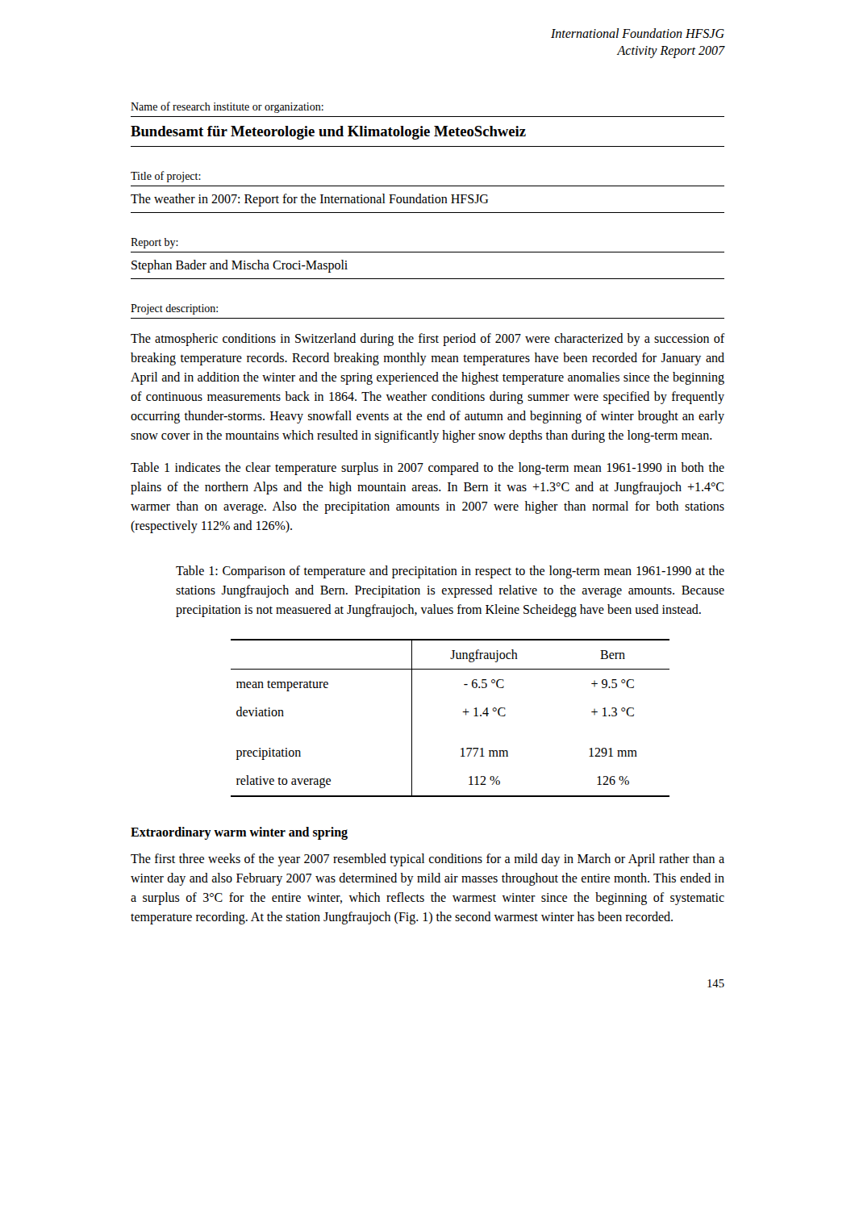International Foundation HFSJG
Activity Report 2007
Name of research institute or organization:
Bundesamt für Meteorologie und Klimatologie MeteoSchweiz
Title of project:
The weather in 2007: Report for the International Foundation HFSJG
Report by:
Stephan Bader and Mischa Croci-Maspoli
Project description:
The atmospheric conditions in Switzerland during the first period of 2007 were characterized by a succession of breaking temperature records. Record breaking monthly mean temperatures have been recorded for January and April and in addition the winter and the spring experienced the highest temperature anomalies since the beginning of continuous measurements back in 1864. The weather conditions during summer were specified by frequently occurring thunder-storms. Heavy snowfall events at the end of autumn and beginning of winter brought an early snow cover in the mountains which resulted in significantly higher snow depths than during the long-term mean.
Table 1 indicates the clear temperature surplus in 2007 compared to the long-term mean 1961-1990 in both the plains of the northern Alps and the high mountain areas. In Bern it was +1.3°C and at Jungfraujoch +1.4°C warmer than on average. Also the precipitation amounts in 2007 were higher than normal for both stations (respectively 112% and 126%).
Table 1: Comparison of temperature and precipitation in respect to the long-term mean 1961-1990 at the stations Jungfraujoch and Bern. Precipitation is expressed relative to the average amounts. Because precipitation is not measuered at Jungfraujoch, values from Kleine Scheidegg have been used instead.
| | Jungfraujoch | Bern |
| --- | --- | --- |
| mean temperature | - 6.5 °C | + 9.5 °C |
| deviation | + 1.4 °C | + 1.3 °C |
| precipitation | 1771 mm | 1291 mm |
| relative to average | 112 % | 126 % |
Extraordinary warm winter and spring
The first three weeks of the year 2007 resembled typical conditions for a mild day in March or April rather than a winter day and also February 2007 was determined by mild air masses throughout the entire month. This ended in a surplus of 3°C for the entire winter, which reflects the warmest winter since the beginning of systematic temperature recording. At the station Jungfraujoch (Fig. 1) the second warmest winter has been recorded.
145